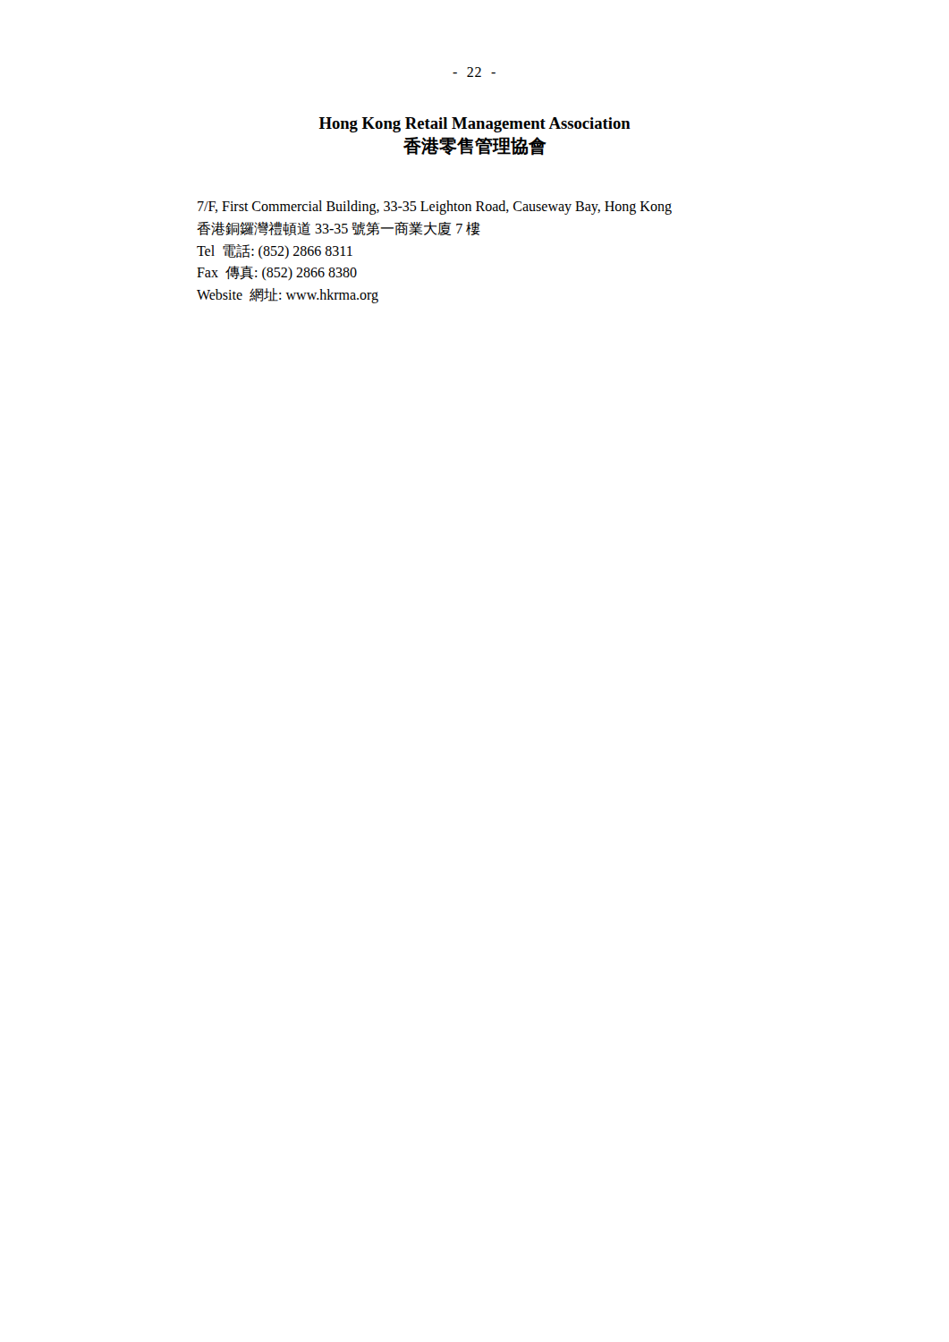- 22 -
Hong Kong Retail Management Association 香港零售管理協會
7/F, First Commercial Building, 33-35 Leighton Road, Causeway Bay, Hong Kong
香港銅鑼灣禮頓道 33-35 號第一商業大廈 7 樓
Tel 電話: (852) 2866 8311
Fax 傳真: (852) 2866 8380
Website 網址: www.hkrma.org